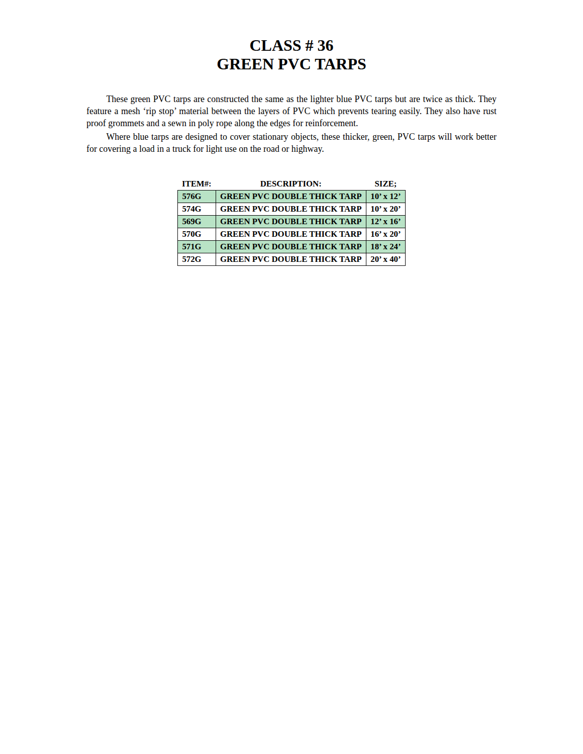CLASS # 36
GREEN PVC TARPS
These green PVC tarps are constructed the same as the lighter blue PVC tarps but are twice as thick. They feature a mesh ‘rip stop’ material between the layers of PVC which prevents tearing easily. They also have rust proof grommets and a sewn in poly rope along the edges for reinforcement.
Where blue tarps are designed to cover stationary objects, these thicker, green, PVC tarps will work better for covering a load in a truck for light use on the road or highway.
| ITEM#: | DESCRIPTION: | SIZE; |
| --- | --- | --- |
| 576G | GREEN PVC DOUBLE THICK TARP | 10’ x 12’ |
| 574G | GREEN PVC DOUBLE THICK TARP | 10’ x 20’ |
| 569G | GREEN PVC DOUBLE THICK TARP | 12’ x 16’ |
| 570G | GREEN PVC DOUBLE THICK TARP | 16’ x 20’ |
| 571G | GREEN PVC DOUBLE THICK TARP | 18’ x 24’ |
| 572G | GREEN PVC DOUBLE THICK TARP | 20’ x 40’ |